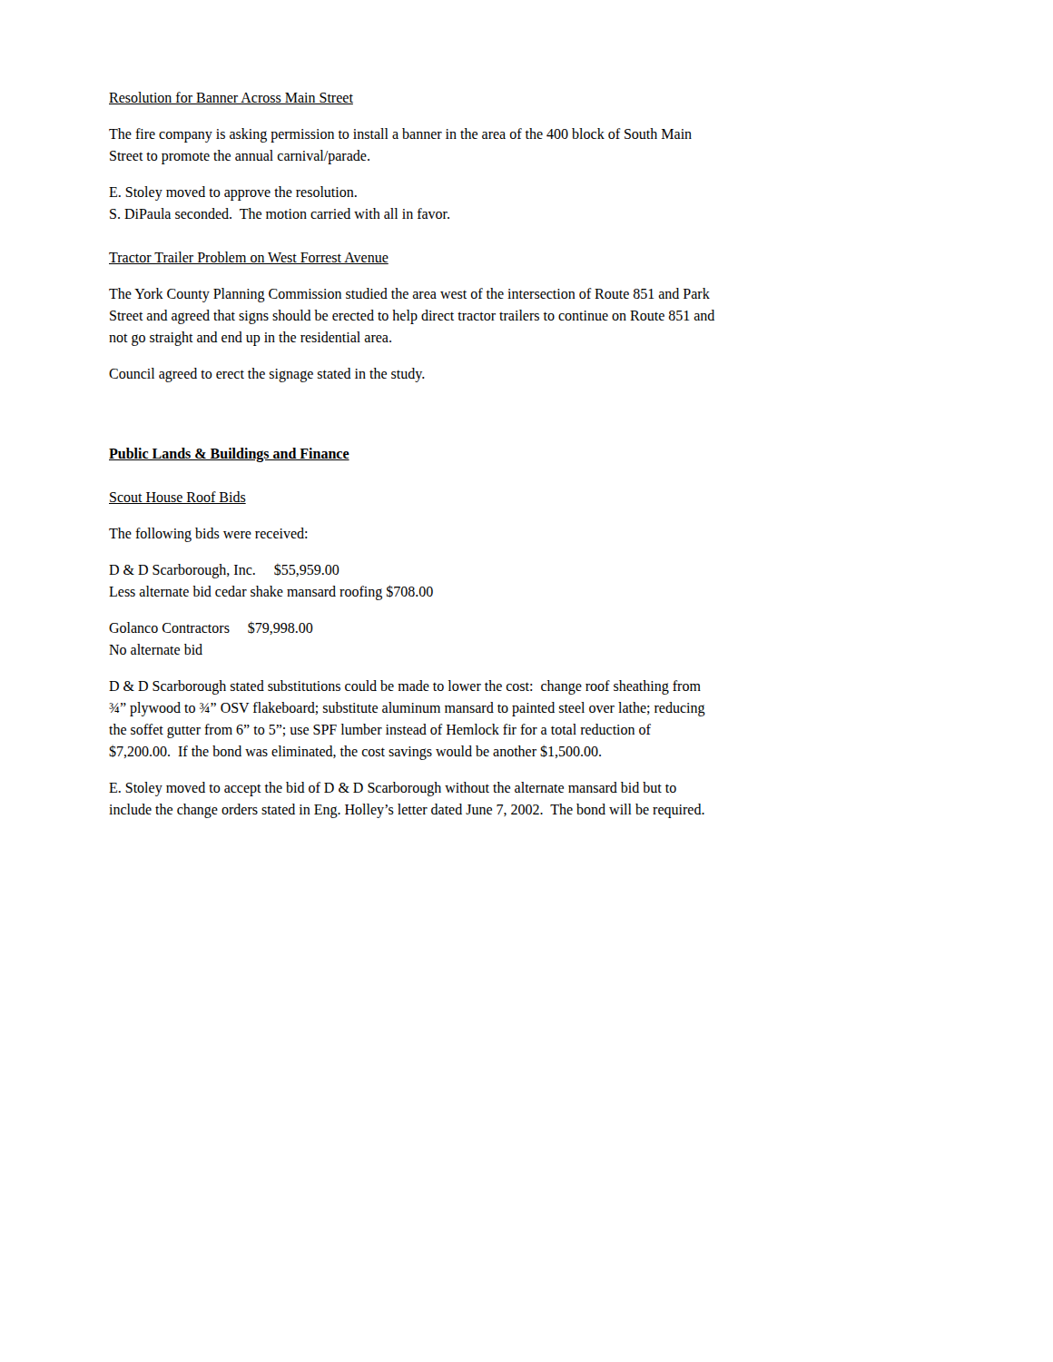Resolution for Banner Across Main Street
The fire company is asking permission to install a banner in the area of the 400 block of South Main Street to promote the annual carnival/parade.
E. Stoley moved to approve the resolution.
S. DiPaula seconded. The motion carried with all in favor.
Tractor Trailer Problem on West Forrest Avenue
The York County Planning Commission studied the area west of the intersection of Route 851 and Park Street and agreed that signs should be erected to help direct tractor trailers to continue on Route 851 and not go straight and end up in the residential area.
Council agreed to erect the signage stated in the study.
Public Lands & Buildings and Finance
Scout House Roof Bids
The following bids were received:
D & D Scarborough, Inc. $55,959.00
Less alternate bid cedar shake mansard roofing $708.00
Golanco Contractors $79,998.00
No alternate bid
D & D Scarborough stated substitutions could be made to lower the cost: change roof sheathing from ¾” plywood to ¾” OSV flakeboard; substitute aluminum mansard to painted steel over lathe; reducing the soffet gutter from 6” to 5”; use SPF lumber instead of Hemlock fir for a total reduction of $7,200.00. If the bond was eliminated, the cost savings would be another $1,500.00.
E. Stoley moved to accept the bid of D & D Scarborough without the alternate mansard bid but to include the change orders stated in Eng. Holley’s letter dated June 7, 2002. The bond will be required.